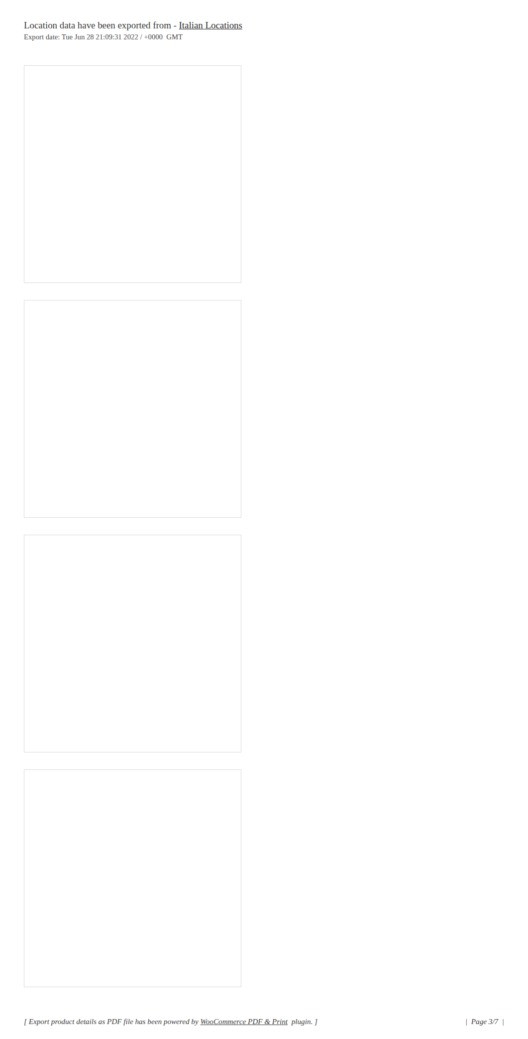Location data have been exported from - Italian Locations Export date: Tue Jun 28 21:09:31 2022 / +0000 GMT
[ Export product details as PDF file has been powered by WooCommerce PDF & Print plugin. ] | Page 3/7 |